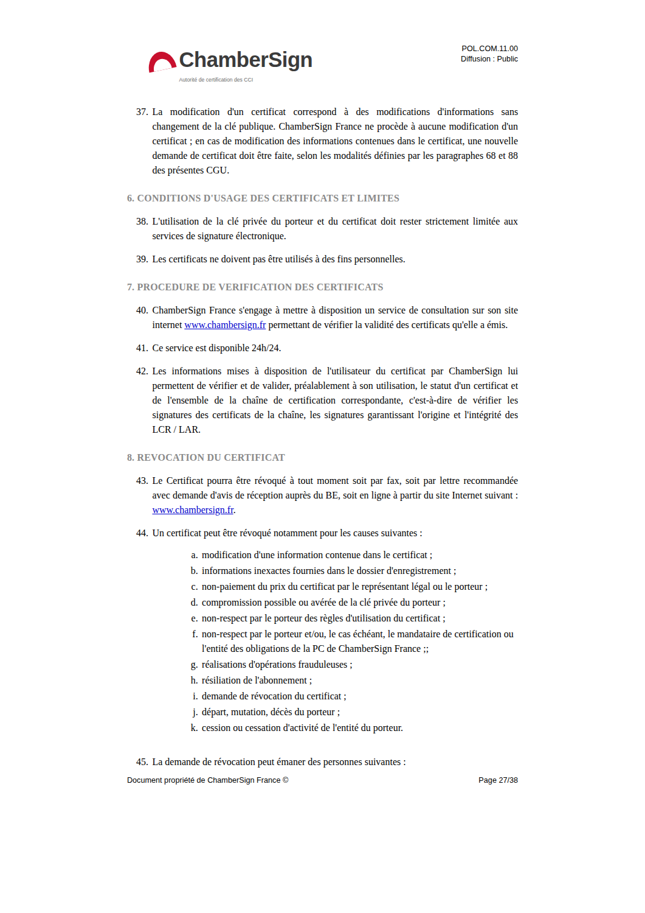ChamberSign
Autorité de certification des CCI
POL.COM.11.00
Diffusion : Public
37. La modification d'un certificat correspond à des modifications d'informations sans changement de la clé publique. ChamberSign France ne procède à aucune modification d'un certificat ; en cas de modification des informations contenues dans le certificat, une nouvelle demande de certificat doit être faite, selon les modalités définies par les paragraphes 68 et 88 des présentes CGU.
6. Conditions d'usage des certificats et limites
38. L'utilisation de la clé privée du porteur et du certificat doit rester strictement limitée aux services de signature électronique.
39. Les certificats ne doivent pas être utilisés à des fins personnelles.
7. Procedure de verification des certificats
40. ChamberSign France s'engage à mettre à disposition un service de consultation sur son site internet www.chambersign.fr permettant de vérifier la validité des certificats qu'elle a émis.
41. Ce service est disponible 24h/24.
42. Les informations mises à disposition de l'utilisateur du certificat par ChamberSign lui permettent de vérifier et de valider, préalablement à son utilisation, le statut d'un certificat et de l'ensemble de la chaîne de certification correspondante, c'est-à-dire de vérifier les signatures des certificats de la chaîne, les signatures garantissant l'origine et l'intégrité des LCR / LAR.
8. Revocation du certificat
43. Le Certificat pourra être révoqué à tout moment soit par fax, soit par lettre recommandée avec demande d'avis de réception auprès du BE, soit en ligne à partir du site Internet suivant : www.chambersign.fr.
44. Un certificat peut être révoqué notamment pour les causes suivantes :
a. modification d'une information contenue dans le certificat ;
b. informations inexactes fournies dans le dossier d'enregistrement ;
c. non-paiement du prix du certificat par le représentant légal ou le porteur ;
d. compromission possible ou avérée de la clé privée du porteur ;
e. non-respect par le porteur des règles d'utilisation du certificat ;
f. non-respect par le porteur et/ou, le cas échéant, le mandataire de certification ou l'entité des obligations de la PC de ChamberSign France ;;
g. réalisations d'opérations frauduleuses ;
h. résiliation de l'abonnement ;
i. demande de révocation du certificat ;
j. départ, mutation, décès du porteur ;
k. cession ou cessation d'activité de l'entité du porteur.
45. La demande de révocation peut émaner des personnes suivantes :
Document propriété de ChamberSign France ©
Page 27/38